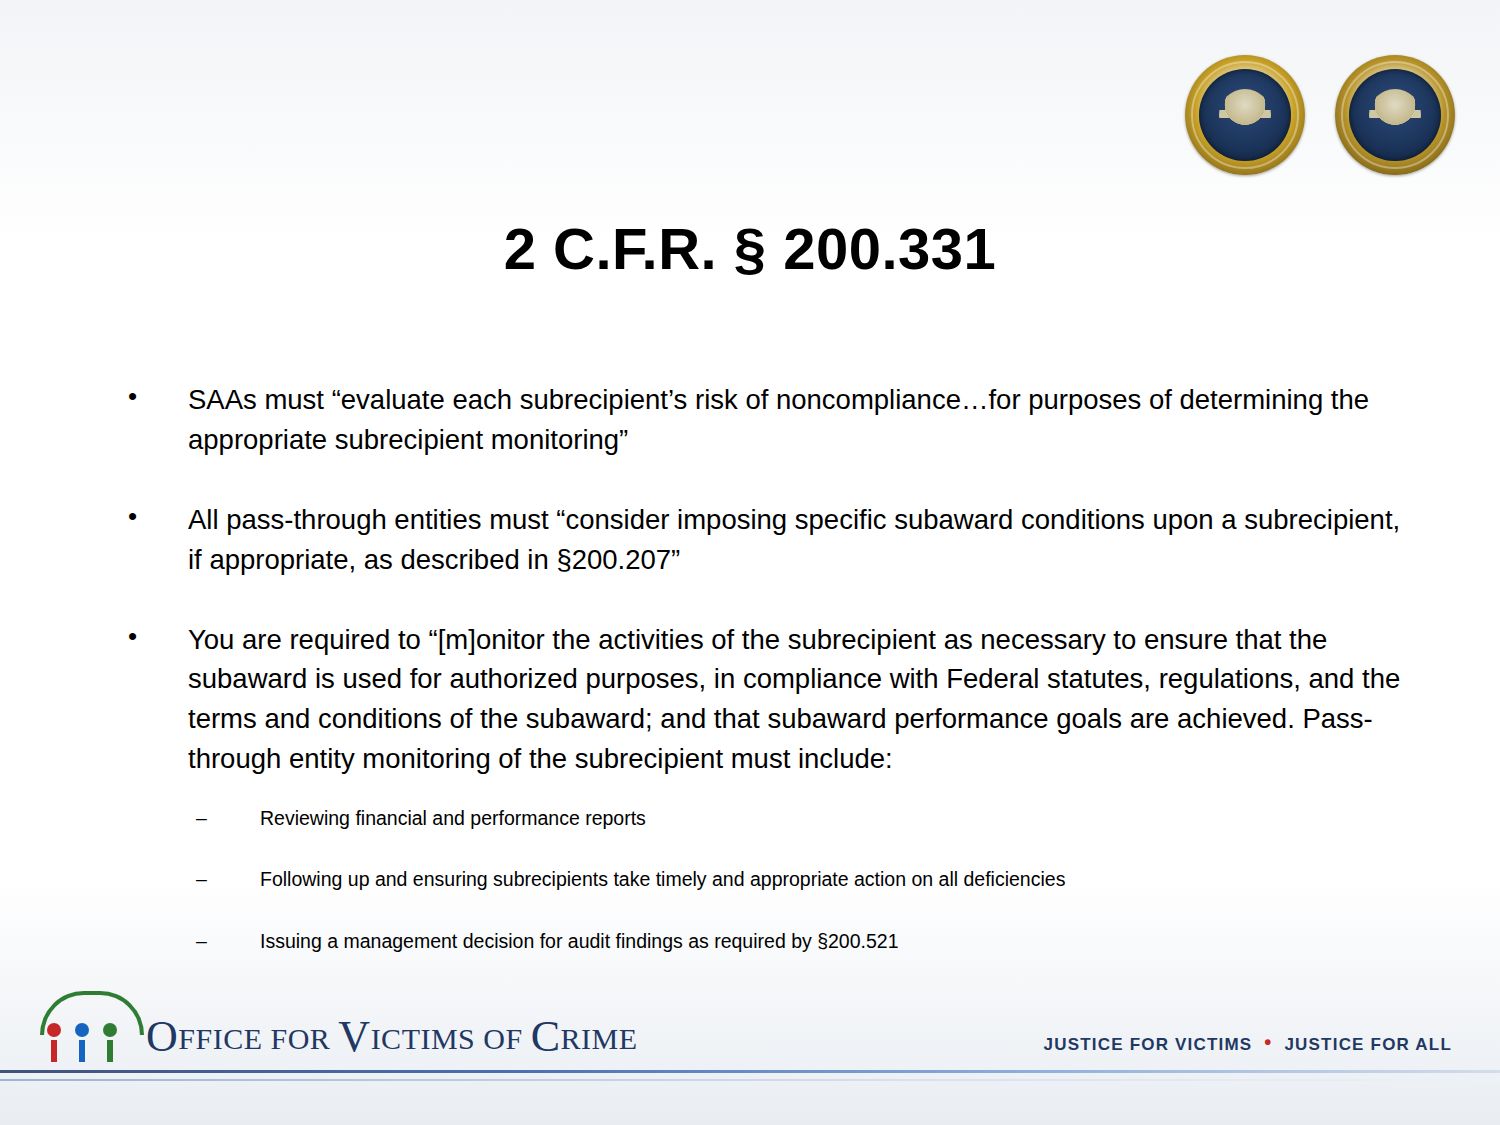2 C.F.R. § 200.331
SAAs must “evaluate each subrecipient’s risk of noncompliance…for purposes of determining the appropriate subrecipient monitoring”
All pass-through entities must “consider imposing specific subaward conditions upon a subrecipient, if appropriate, as described in §200.207”
You are required to “[m]onitor the activities of the subrecipient as necessary to ensure that the subaward is used for authorized purposes, in compliance with Federal statutes, regulations, and the terms and conditions of the subaward; and that subaward performance goals are achieved. Pass-through entity monitoring of the subrecipient must include:
Reviewing financial and performance reports
Following up and ensuring subrecipients take timely and appropriate action on all deficiencies
Issuing a management decision for audit findings as required by §200.521
OFFICE FOR VICTIMS OF CRIME
JUSTICE FOR VICTIMS • JUSTICE FOR ALL